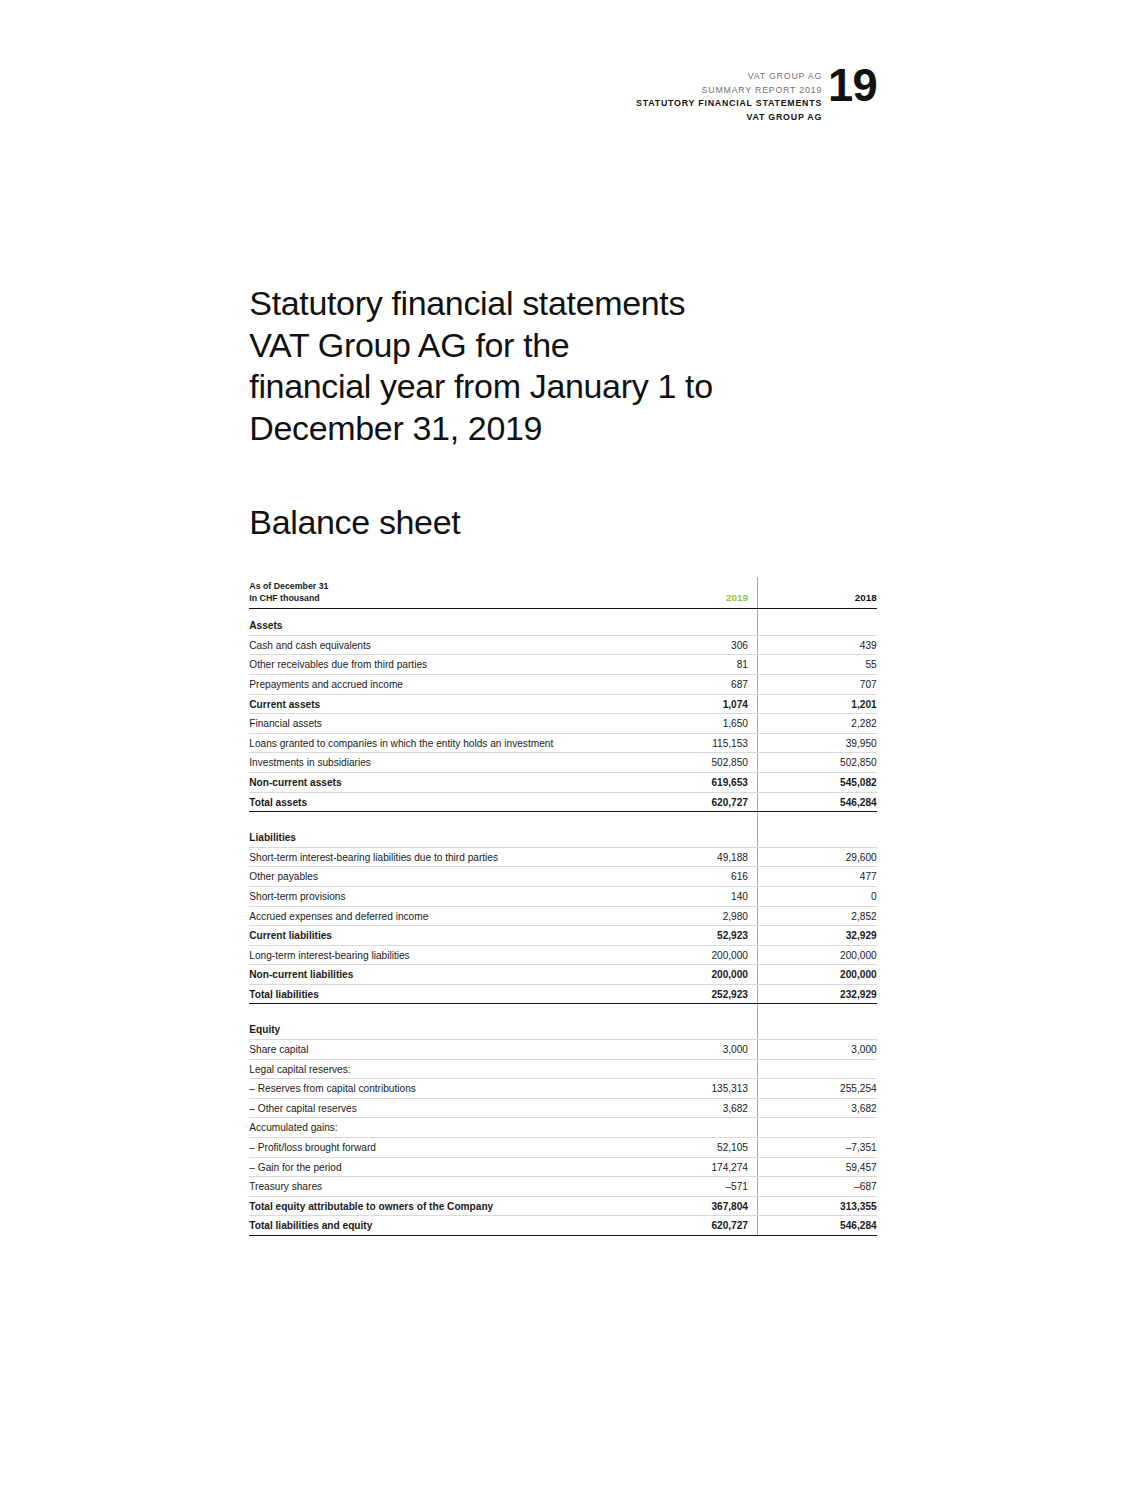VAT Group AG
Summary Report 2019
Statutory financial statements
VAT Group AG
19
Statutory financial statements
VAT Group AG for the
financial year from January 1 to
December 31, 2019
Balance sheet
| As of December 31 In CHF thousand | 2019 | 2018 |
| --- | --- | --- |
| Assets | | |
| Cash and cash equivalents | 306 | 439 |
| Other receivables due from third parties | 81 | 55 |
| Prepayments and accrued income | 687 | 707 |
| Current assets | 1,074 | 1,201 |
| Financial assets | 1,650 | 2,282 |
| Loans granted to companies in which the entity holds an investment | 115,153 | 39,950 |
| Investments in subsidiaries | 502,850 | 502,850 |
| Non-current assets | 619,653 | 545,082 |
| Total assets | 620,727 | 546,284 |
| Liabilities | | |
| Short-term interest-bearing liabilities due to third parties | 49,188 | 29,600 |
| Other payables | 616 | 477 |
| Short-term provisions | 140 | 0 |
| Accrued expenses and deferred income | 2,980 | 2,852 |
| Current liabilities | 52,923 | 32,929 |
| Long-term interest-bearing liabilities | 200,000 | 200,000 |
| Non-current liabilities | 200,000 | 200,000 |
| Total liabilities | 252,923 | 232,929 |
| Equity | | |
| Share capital | 3,000 | 3,000 |
| Legal capital reserves: | | |
| – Reserves from capital contributions | 135,313 | 255,254 |
| – Other capital reserves | 3,682 | 3,682 |
| Accumulated gains: | | |
| – Profit/loss brought forward | 52,105 | –7,351 |
| – Gain for the period | 174,274 | 59,457 |
| Treasury shares | –571 | –687 |
| Total equity attributable to owners of the Company | 367,804 | 313,355 |
| Total liabilities and equity | 620,727 | 546,284 |